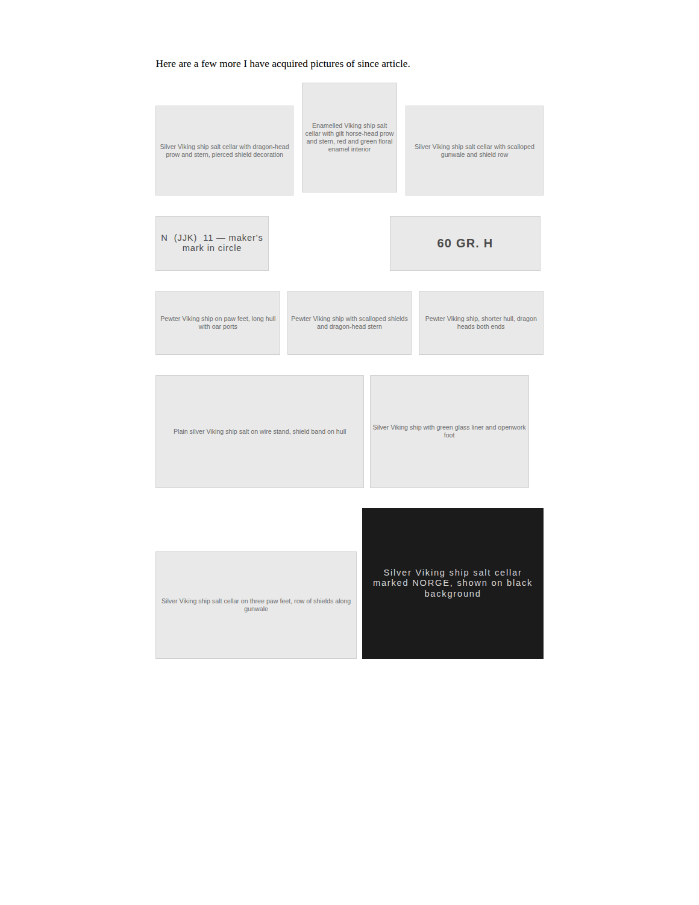Here are a few more I have acquired pictures of since article.
Silver Viking ship salt cellar with dragon-head prow and stern, pierced shield decoration
Enamelled Viking ship salt cellar with gilt horse-head prow and stern, red and green floral enamel interior
Silver Viking ship salt cellar with scalloped gunwale and shield row
N (JJK) 11 — maker's mark in circle
60 GR. H
Pewter Viking ship on paw feet, long hull with oar ports
Pewter Viking ship with scalloped shields and dragon-head stern
Pewter Viking ship, shorter hull, dragon heads both ends
Plain silver Viking ship salt on wire stand, shield band on hull
Silver Viking ship with green glass liner and openwork foot
Silver Viking ship salt cellar on three paw feet, row of shields along gunwale
Silver Viking ship salt cellar marked NORGE, shown on black background